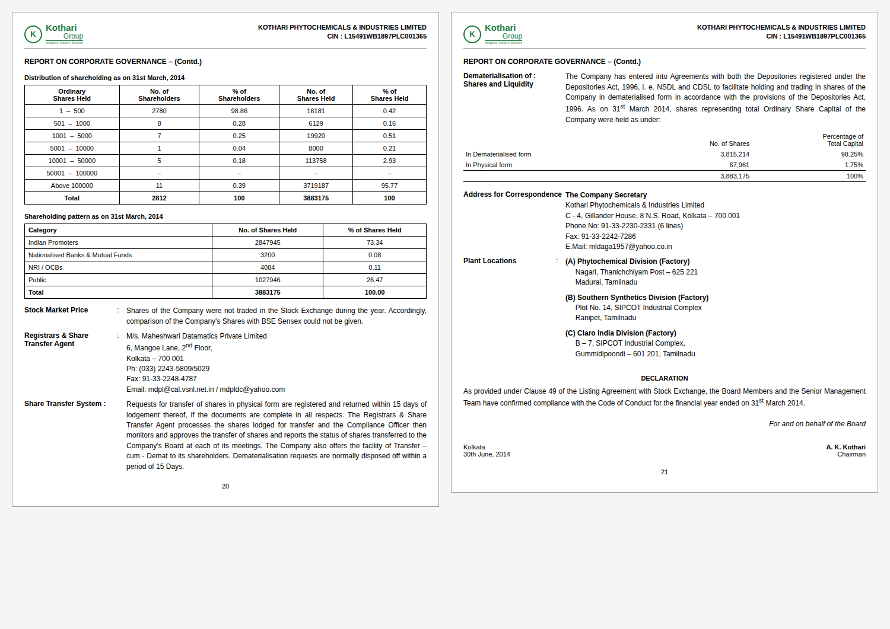K
Kothari Group Imagine Inspire Deliver
KOTHARI PHYTOCHEMICALS & INDUSTRIES LIMITED
CIN : L15491WB1897PLC001365
REPORT ON CORPORATE GOVERNANCE – (Contd.)
Distribution of shareholding as on 31st March, 2014
| Ordinary Shares Held | No. of Shareholders | % of Shareholders | No. of Shares Held | % of Shares Held |
| --- | --- | --- | --- | --- |
| 1 – 500 | 2780 | 98.86 | 16181 | 0.42 |
| 501 – 1000 | 8 | 0.28 | 6129 | 0.16 |
| 1001 – 5000 | 7 | 0.25 | 19920 | 0.51 |
| 5001 – 10000 | 1 | 0.04 | 8000 | 0.21 |
| 10001 – 50000 | 5 | 0.18 | 113758 | 2.93 |
| 50001 – 100000 | – | – | – | – |
| Above 100000 | 11 | 0.39 | 3719187 | 95.77 |
| Total | 2812 | 100 | 3883175 | 100 |
Shareholding pattern as on 31st March, 2014
| Category | No. of Shares Held | % of Shares Held |
| --- | --- | --- |
| Indian Promoters | 2847945 | 73.34 |
| Nationalised Banks & Mutual Funds | 3200 | 0.08 |
| NRI / OCBs | 4084 | 0.11 |
| Public | 1027946 | 26.47 |
| Total | 3883175 | 100.00 |
Stock Market Price
:
Shares of the Company were not traded in the Stock Exchange during the year. Accordingly, comparison of the Company's Shares with BSE Sensex could not be given.
Registrars & Share
Transfer Agent
:
M/s. Maheshwari Datamatics Private Limited
6, Mangoe Lane, 2nd Floor,
Kolkata – 700 001
Ph: (033) 2243-5809/5029
Fax: 91-33-2248-4787
Email: mdpl@cal.vsnl.net.in / mdpldc@yahoo.com
Share Transfer System :
Requests for transfer of shares in physical form are registered and returned within 15 days of lodgement thereof, if the documents are complete in all respects. The Registrars & Share Transfer Agent processes the shares lodged for transfer and the Compliance Officer then monitors and approves the transfer of shares and reports the status of shares transferred to the Company's Board at each of its meetings. The Company also offers the facility of Transfer – cum - Demat to its shareholders. Dematerialisation requests are normally disposed off within a period of 15 Days.
20
K
Kothari Group Imagine Inspire Deliver
KOTHARI PHYTOCHEMICALS & INDUSTRIES LIMITED
CIN : L15491WB1897PLC001365
REPORT ON CORPORATE GOVERNANCE – (Contd.)
Dematerialisation of :
Shares and Liquidity
The Company has entered into Agreements with both the Depositories registered under the Depositories Act, 1996, i. e. NSDL and CDSL to facilitate holding and trading in shares of the Company in dematerialised form in accordance with the provisions of the Depositories Act, 1996. As on 31st March 2014, shares representing total Ordinary Share Capital of the Company were held as under:
| | No. of Shares | Percentage of Total Capital |
| --- | --- | --- |
| In Dematerialised form | 3,815,214 | 98.25% |
| In Physical form | 67,961 | 1.75% |
| | 3,883,175 | 100% |
Address for Correspondence
:
The Company Secretary
Kothari Phytochemicals & Industries Limited
C - 4, Gillander House, 8 N.S. Road, Kolkata – 700 001
Phone No: 91-33-2230-2331 (6 lines)
Fax: 91-33-2242-7286
E.Mail: mldaga1957@yahoo.co.in
Plant Locations
:
(A) Phytochemical Division (Factory)
Nagari, Thanichchiyam Post – 625 221
Madurai, Tamilnadu
(B) Southern Synthetics Division (Factory)
Plot No. 14, SIPCOT Industrial Complex
Ranipet, Tamilnadu
(C) Claro India Division (Factory)
B – 7, SIPCOT Industrial Complex,
Gummidipoondi – 601 201, Tamilnadu
DECLARATION
As provided under Clause 49 of the Listing Agreement with Stock Exchange, the Board Members and the Senior Management Team have confirmed compliance with the Code of Conduct for the financial year ended on 31st March 2014.
For and on behalf of the Board
Kolkata
30th June, 2014
A. K. Kothari Chairman
21